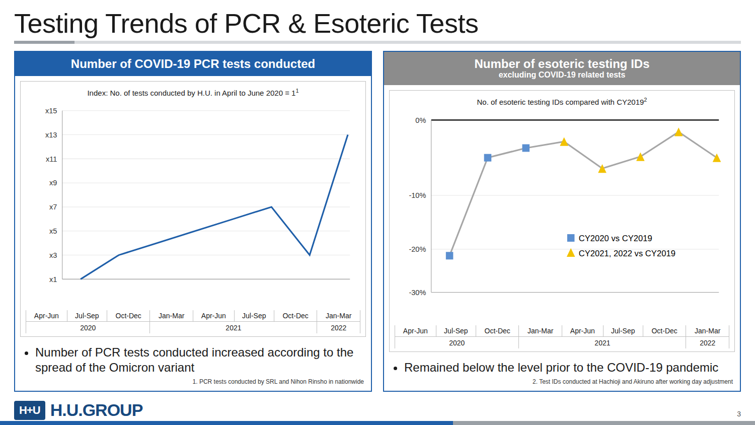Testing Trends of PCR & Esoteric Tests
Number of COVID-19 PCR tests conducted
Index: No. of tests conducted by H.U. in April to June 2020 = 11
x15 x13 x11 x9 x7 x5 x3 x1
| Apr-Jun | Jul-Sep | Oct-Dec | Jan-Mar | Apr-Jun | Jul-Sep | Oct-Dec | Jan-Mar |
| 2020 | 2021 | 2022 |
Number of PCR tests conducted increased according to the spread of the Omicron variant
1. PCR tests conducted by SRL and Nihon Rinsho in nationwide
Number of esoteric testing IDs excluding COVID-19 related tests
No. of esoteric testing IDs compared with CY20192
0% -10% -20% -30% CY2020 vs CY2019 CY2021, 2022 vs CY2019
| Apr-Jun | Jul-Sep | Oct-Dec | Jan-Mar | Apr-Jun | Jul-Sep | Oct-Dec | Jan-Mar |
| 2020 | 2021 | 2022 |
Remained below the level prior to the COVID-19 pandemic
2. Test IDs conducted at Hachioji and Akiruno after working day adjustment
H+U H.U.GROUP
3